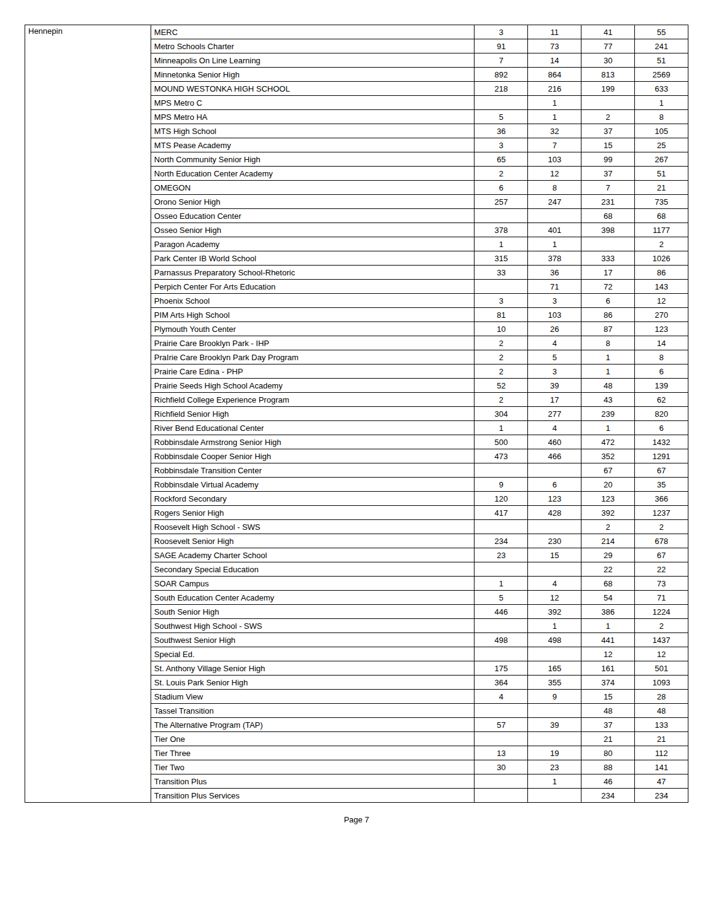| Hennepin | MERC | 3 | 11 | 41 | 55 |
| Metro Schools Charter | 91 | 73 | 77 | 241 |
| Minneapolis On Line Learning | 7 | 14 | 30 | 51 |
| Minnetonka Senior High | 892 | 864 | 813 | 2569 |
| MOUND WESTONKA HIGH SCHOOL | 218 | 216 | 199 | 633 |
| MPS Metro C | | 1 | | 1 |
| MPS Metro HA | 5 | 1 | 2 | 8 |
| MTS High School | 36 | 32 | 37 | 105 |
| MTS Pease Academy | 3 | 7 | 15 | 25 |
| North Community Senior High | 65 | 103 | 99 | 267 |
| North Education Center Academy | 2 | 12 | 37 | 51 |
| OMEGON | 6 | 8 | 7 | 21 |
| Orono Senior High | 257 | 247 | 231 | 735 |
| Osseo Education Center | | | 68 | 68 |
| Osseo Senior High | 378 | 401 | 398 | 1177 |
| Paragon Academy | 1 | 1 | | 2 |
| Park Center IB World School | 315 | 378 | 333 | 1026 |
| Parnassus Preparatory School-Rhetoric | 33 | 36 | 17 | 86 |
| Perpich Center For Arts Education | | 71 | 72 | 143 |
| Phoenix School | 3 | 3 | 6 | 12 |
| PIM Arts High School | 81 | 103 | 86 | 270 |
| Plymouth Youth Center | 10 | 26 | 87 | 123 |
| Prairie Care Brooklyn Park - IHP | 2 | 4 | 8 | 14 |
| PraIrie Care Brooklyn Park Day Program | 2 | 5 | 1 | 8 |
| Prairie Care Edina - PHP | 2 | 3 | 1 | 6 |
| Prairie Seeds High School Academy | 52 | 39 | 48 | 139 |
| Richfield College Experience Program | 2 | 17 | 43 | 62 |
| Richfield Senior High | 304 | 277 | 239 | 820 |
| River Bend Educational Center | 1 | 4 | 1 | 6 |
| Robbinsdale Armstrong Senior High | 500 | 460 | 472 | 1432 |
| Robbinsdale Cooper Senior High | 473 | 466 | 352 | 1291 |
| Robbinsdale Transition Center | | | 67 | 67 |
| Robbinsdale Virtual Academy | 9 | 6 | 20 | 35 |
| Rockford Secondary | 120 | 123 | 123 | 366 |
| Rogers Senior High | 417 | 428 | 392 | 1237 |
| Roosevelt High School - SWS | | | 2 | 2 |
| Roosevelt Senior High | 234 | 230 | 214 | 678 |
| SAGE Academy Charter School | 23 | 15 | 29 | 67 |
| Secondary Special Education | | | 22 | 22 |
| SOAR Campus | 1 | 4 | 68 | 73 |
| South Education Center Academy | 5 | 12 | 54 | 71 |
| South Senior High | 446 | 392 | 386 | 1224 |
| Southwest High School - SWS | | 1 | 1 | 2 |
| Southwest Senior High | 498 | 498 | 441 | 1437 |
| Special Ed. | | | 12 | 12 |
| St. Anthony Village Senior High | 175 | 165 | 161 | 501 |
| St. Louis Park Senior High | 364 | 355 | 374 | 1093 |
| Stadium View | 4 | 9 | 15 | 28 |
| Tassel Transition | | | 48 | 48 |
| The Alternative Program (TAP) | 57 | 39 | 37 | 133 |
| Tier One | | | 21 | 21 |
| Tier Three | 13 | 19 | 80 | 112 |
| Tier Two | 30 | 23 | 88 | 141 |
| Transition Plus | | 1 | 46 | 47 |
| Transition Plus Services | | | 234 | 234 |
Page 7